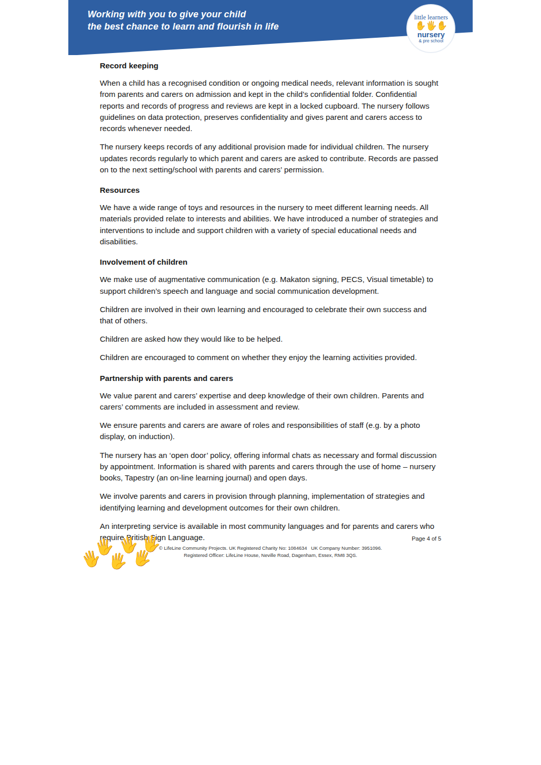Working with you to give your child
the best chance to learn and flourish in life
little learners
✋🖐✋
nursery
& pre school
Record keeping
When a child has a recognised condition or ongoing medical needs, relevant information is sought from parents and carers on admission and kept in the child’s confidential folder. Confidential reports and records of progress and reviews are kept in a locked cupboard. The nursery follows guidelines on data protection, preserves confidentiality and gives parent and carers access to records whenever needed.
The nursery keeps records of any additional provision made for individual children. The nursery updates records regularly to which parent and carers are asked to contribute. Records are passed on to the next setting/school with parents and carers’ permission.
Resources
We have a wide range of toys and resources in the nursery to meet different learning needs. All materials provided relate to interests and abilities. We have introduced a number of strategies and interventions to include and support children with a variety of special educational needs and disabilities.
Involvement of children
We make use of augmentative communication (e.g. Makaton signing, PECS, Visual timetable) to support children’s speech and language and social communication development.
Children are involved in their own learning and encouraged to celebrate their own success and that of others.
Children are asked how they would like to be helped.
Children are encouraged to comment on whether they enjoy the learning activities provided.
Partnership with parents and carers
We value parent and carers’ expertise and deep knowledge of their own children. Parents and carers’ comments are included in assessment and review.
We ensure parents and carers are aware of roles and responsibilities of staff (e.g. by a photo display, on induction).
The nursery has an ‘open door’ policy, offering informal chats as necessary and formal discussion by appointment. Information is shared with parents and carers through the use of home – nursery books, Tapestry (an on-line learning journal) and open days.
We involve parents and carers in provision through planning, implementation of strategies and identifying learning and development outcomes for their own children.
An interpreting service is available in most community languages and for parents and carers who require British Sign Language.
🖐 🖐 🖐 🖐 🖐 🖐
Page 4 of 5
© LifeLine Community Projects. UK Registered Charity No: 1084634 UK Company Number: 3951096.
Registered Officer: LifeLine House, Neville Road, Dagenham, Essex, RM8 3QS.